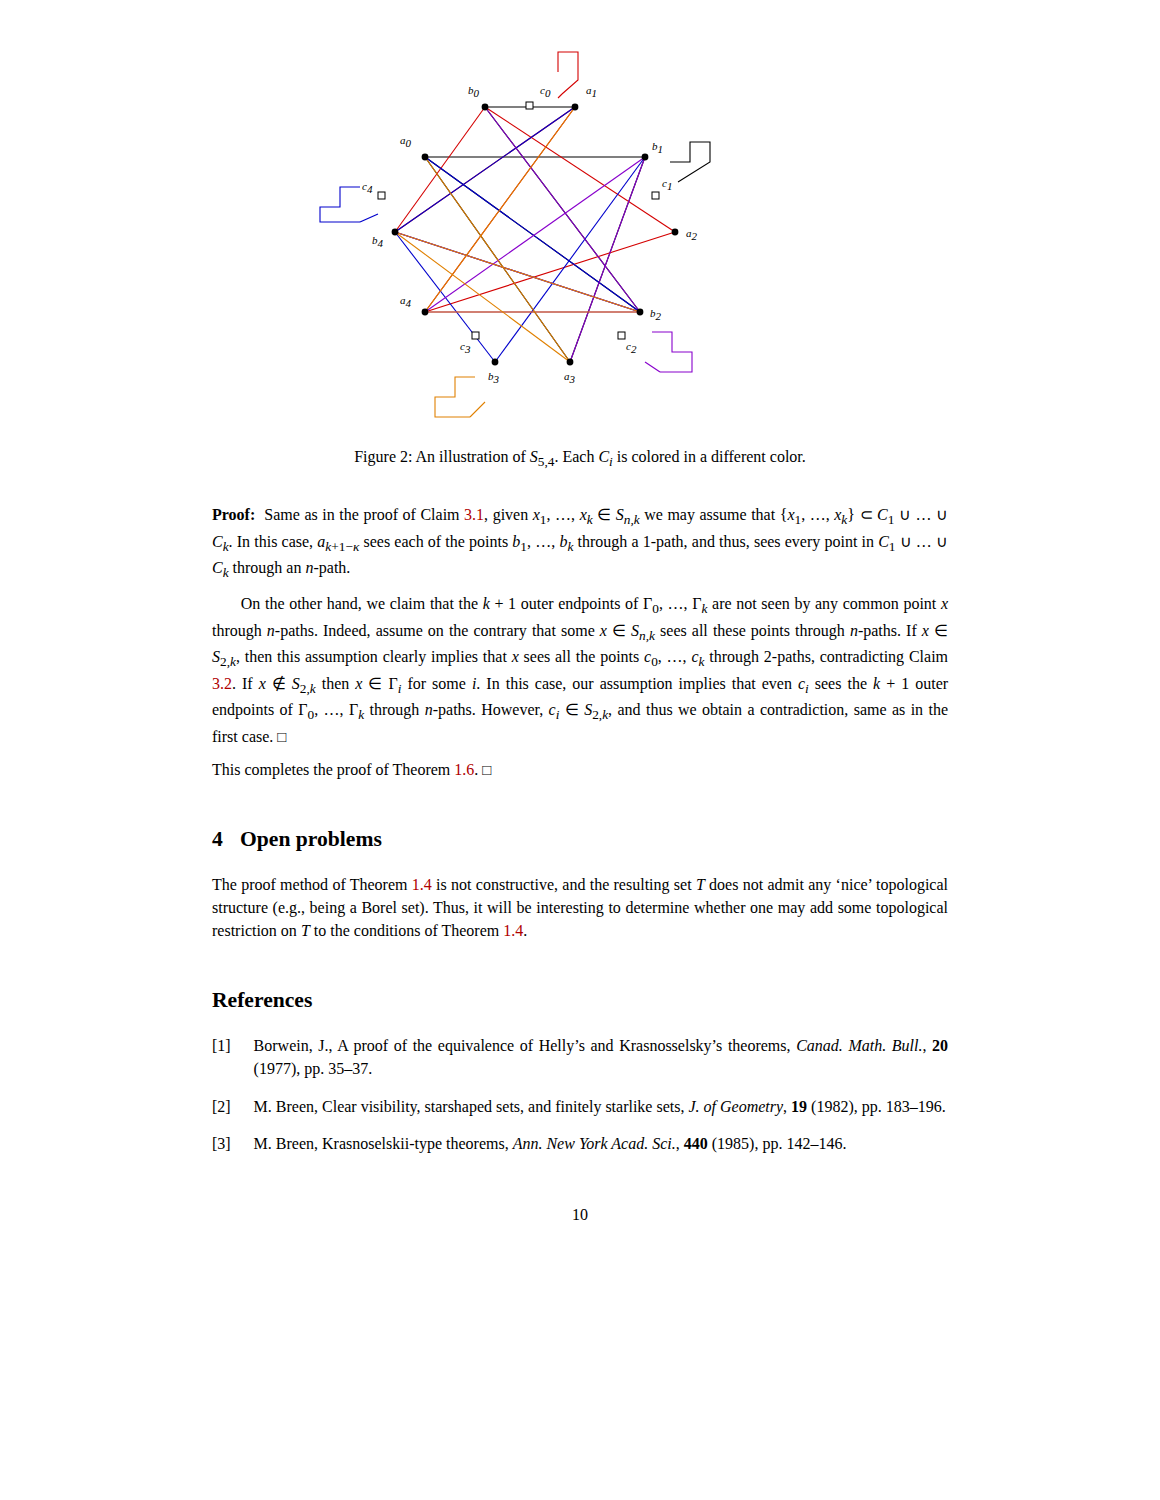b0 a1 c0 a0 b1 c1 a2 c4 b4 b2 a4 c2 c3 b3 a3
Figure 2: An illustration of S5,4. Each Ci is colored in a different color.
Proof: Same as in the proof of Claim 3.1, given x1, …, xk ∈ Sn,k we may assume that {x1, …, xk} ⊂ C1 ∪ … ∪ Ck. In this case, ak+1−κ sees each of the points b1, …, bk through a 1-path, and thus, sees every point in C1 ∪ … ∪ Ck through an n-path.
On the other hand, we claim that the k + 1 outer endpoints of Γ0, …, Γk are not seen by any common point x through n-paths. Indeed, assume on the contrary that some x ∈ Sn,k sees all these points through n-paths. If x ∈ S2,k, then this assumption clearly implies that x sees all the points c0, …, ck through 2-paths, contradicting Claim 3.2. If x ∉ S2,k then x ∈ Γi for some i. In this case, our assumption implies that even ci sees the k + 1 outer endpoints of Γ0, …, Γk through n-paths. However, ci ∈ S2,k, and thus we obtain a contradiction, same as in the first case. □
This completes the proof of Theorem 1.6. □
4 Open problems
The proof method of Theorem 1.4 is not constructive, and the resulting set T does not admit any ‘nice’ topological structure (e.g., being a Borel set). Thus, it will be interesting to determine whether one may add some topological restriction on T to the conditions of Theorem 1.4.
References
[1]
Borwein, J., A proof of the equivalence of Helly’s and Krasnosselsky’s theorems, Canad. Math. Bull., 20 (1977), pp. 35–37.
[2]
M. Breen, Clear visibility, starshaped sets, and finitely starlike sets, J. of Geometry, 19 (1982), pp. 183–196.
[3]
M. Breen, Krasnoselskii-type theorems, Ann. New York Acad. Sci., 440 (1985), pp. 142–146.
10